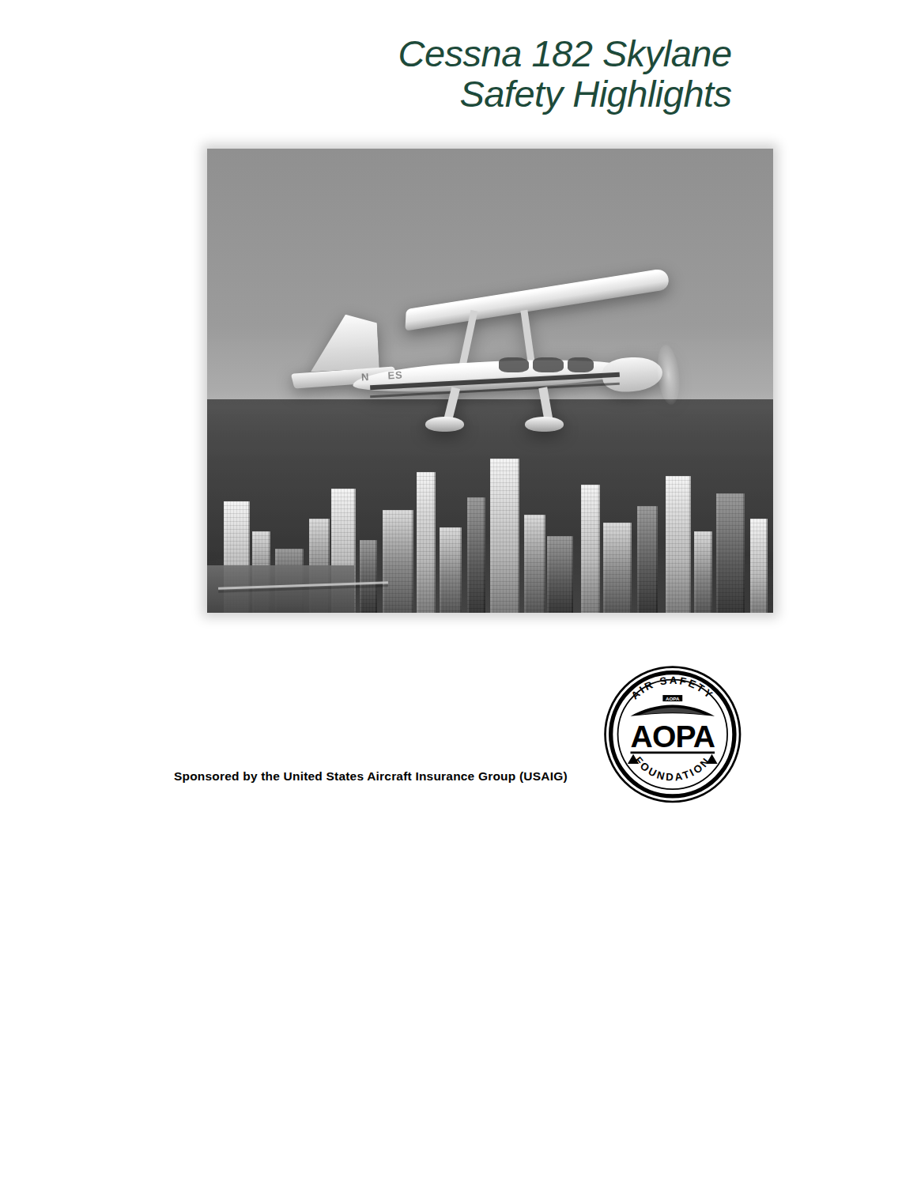Cessna 182 SkylaneSafety Highlights
N ES
Sponsored by the United States Aircraft Insurance Group (USAIG)
AIR SAFETY FOUNDATION AOPA AOPA